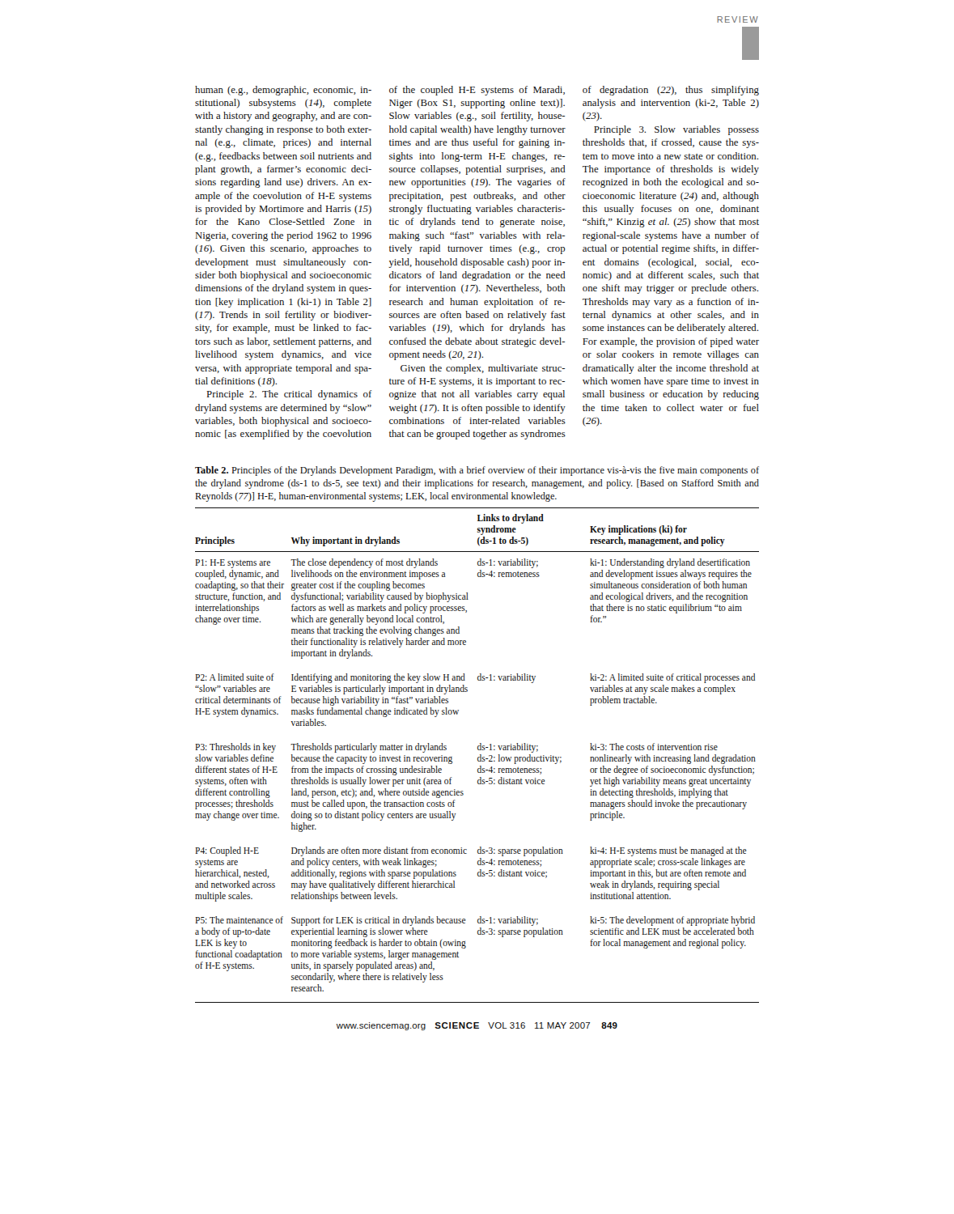Review
human (e.g., demographic, economic, institutional) subsystems (14), complete with a history and geography, and are constantly changing in response to both external (e.g., climate, prices) and internal (e.g., feedbacks between soil nutrients and plant growth, a farmer’s economic decisions regarding land use) drivers. An example of the coevolution of H-E systems is provided by Mortimore and Harris (15) for the Kano Close-Settled Zone in Nigeria, covering the period 1962 to 1996 (16). Given this scenario, approaches to development must simultaneously consider both biophysical and socioeconomic dimensions of the dryland system in question [key implication 1 (ki-1) in Table 2] (17). Trends in soil fertility or biodiversity, for example, must be linked to factors such as labor, settlement patterns, and livelihood system dynamics, and vice versa, with appropriate temporal and spatial definitions (18).
Principle 2. The critical dynamics of dryland systems are determined by “slow” variables, both biophysical and socioeconomic [as exemplified by the coevolution of the coupled H-E systems of Maradi, Niger (Box S1, supporting online text)]. Slow variables (e.g., soil fertility, household capital wealth) have lengthy turnover times and are thus useful for gaining insights into long-term H-E changes, resource collapses, potential surprises, and new opportunities (19). The vagaries of precipitation, pest outbreaks, and other strongly fluctuating variables characteristic of drylands tend to generate noise, making such “fast” variables with relatively rapid turnover times (e.g., crop yield, household disposable cash) poor indicators of land degradation or the need for intervention (17). Nevertheless, both research and human exploitation of resources are often based on relatively fast variables (19), which for drylands has confused the debate about strategic development needs (20, 21).
Given the complex, multivariate structure of H-E systems, it is important to recognize that not all variables carry equal weight (17). It is often possible to identify combinations of inter-related variables that can be grouped together as syndromes of degradation (22), thus simplifying analysis and intervention (ki-2, Table 2) (23).
Principle 3. Slow variables possess thresholds that, if crossed, cause the system to move into a new state or condition. The importance of thresholds is widely recognized in both the ecological and socioeconomic literature (24) and, although this usually focuses on one, dominant “shift,” Kinzig et al. (25) show that most regional-scale systems have a number of actual or potential regime shifts, in different domains (ecological, social, economic) and at different scales, such that one shift may trigger or preclude others. Thresholds may vary as a function of internal dynamics at other scales, and in some instances can be deliberately altered. For example, the provision of piped water or solar cookers in remote villages can dramatically alter the income threshold at which women have spare time to invest in small business or education by reducing the time taken to collect water or fuel (26).
Table 2. Principles of the Drylands Development Paradigm, with a brief overview of their importance vis-à-vis the five main components of the dryland syndrome (ds-1 to ds-5, see text) and their implications for research, management, and policy. [Based on Stafford Smith and Reynolds (77)] H-E, human-environmental systems; LEK, local environmental knowledge.
| Principles | Why important in drylands | Links to dryland syndrome (ds-1 to ds-5) | Key implications (ki) for research, management, and policy |
| --- | --- | --- | --- |
| P1: H-E systems are coupled, dynamic, and coadapting, so that their structure, function, and interrelationships change over time. | The close dependency of most drylands livelihoods on the environment imposes a greater cost if the coupling becomes dysfunctional; variability caused by biophysical factors as well as markets and policy processes, which are generally beyond local control, means that tracking the evolving changes and their functionality is relatively harder and more important in drylands. | ds-1: variability; ds-4: remoteness | ki-1: Understanding dryland desertification and development issues always requires the simultaneous consideration of both human and ecological drivers, and the recognition that there is no static equilibrium “to aim for.” |
| P2: A limited suite of “slow” variables are critical determinants of H-E system dynamics. | Identifying and monitoring the key slow H and E variables is particularly important in drylands because high variability in “fast” variables masks fundamental change indicated by slow variables. | ds-1: variability | ki-2: A limited suite of critical processes and variables at any scale makes a complex problem tractable. |
| P3: Thresholds in key slow variables define different states of H-E systems, often with different controlling processes; thresholds may change over time. | Thresholds particularly matter in drylands because the capacity to invest in recovering from the impacts of crossing undesirable thresholds is usually lower per unit (area of land, person, etc); and, where outside agencies must be called upon, the transaction costs of doing so to distant policy centers are usually higher. | ds-1: variability; ds-2: low productivity; ds-4: remoteness; ds-5: distant voice | ki-3: The costs of intervention rise nonlinearly with increasing land degradation or the degree of socioeconomic dysfunction; yet high variability means great uncertainty in detecting thresholds, implying that managers should invoke the precautionary principle. |
| P4: Coupled H-E systems are hierarchical, nested, and networked across multiple scales. | Drylands are often more distant from economic and policy centers, with weak linkages; additionally, regions with sparse populations may have qualitatively different hierarchical relationships between levels. | ds-3: sparse population ds-4: remoteness; ds-5: distant voice; | ki-4: H-E systems must be managed at the appropriate scale; cross-scale linkages are important in this, but are often remote and weak in drylands, requiring special institutional attention. |
| P5: The maintenance of a body of up-to-date LEK is key to functional coadaptation of H-E systems. | Support for LEK is critical in drylands because experiential learning is slower where monitoring feedback is harder to obtain (owing to more variable systems, larger management units, in sparsely populated areas) and, secondarily, where there is relatively less research. | ds-1: variability; ds-3: sparse population | ki-5: The development of appropriate hybrid scientific and LEK must be accelerated both for local management and regional policy. |
www.sciencemag.org SCIENCE VOL 316 11 MAY 2007 849